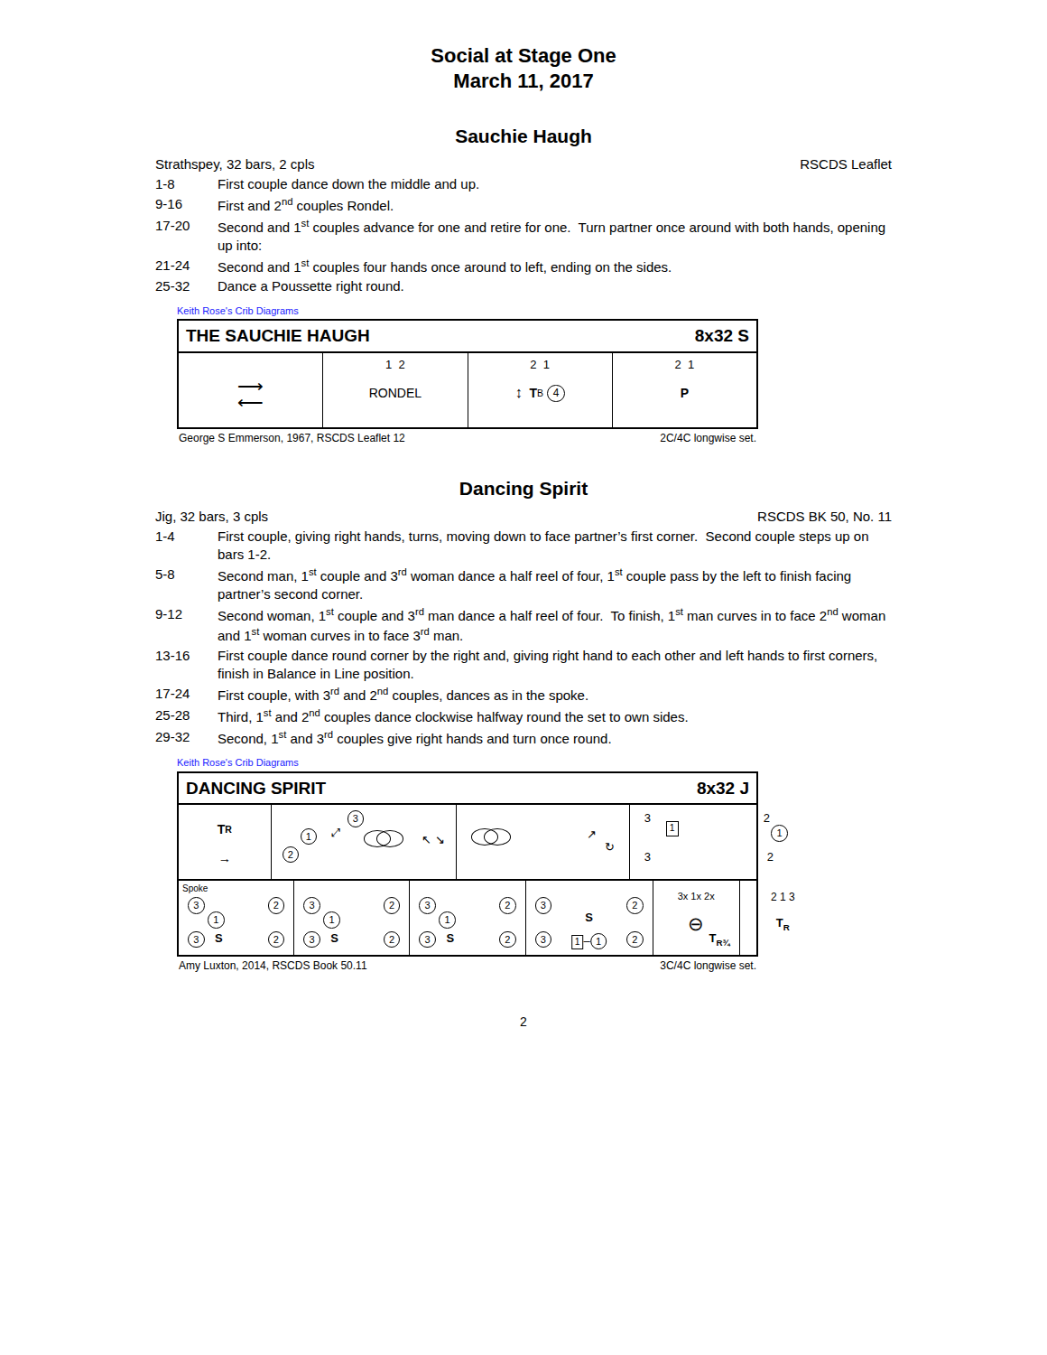Social at Stage One
March 11, 2017
Sauchie Haugh
Strathspey, 32 bars, 2 cpls
RSCDS Leaflet
| 1-8 | First couple dance down the middle and up. |
| 9-16 | First and 2 nd couples Rondel. |
| 17-20 | Second and 1 st couples advance for one and retire for one. Turn partner once around with both hands, opening up into: |
| 21-24 | Second and 1 st couples four hands once around to left, ending on the sides. |
| 25-32 | Dance a Poussette right round. |
Keith Rose's Crib Diagrams
THE SAUCHIE HAUGH 8x32 S
⟶
⟵
1 2
RONDEL
2 1
↕ TB 4
2 1
P
George S Emmerson, 1967, RSCDS Leaflet 12 2C/4C longwise set.
Dancing Spirit
Jig, 32 bars, 3 cpls
RSCDS BK 50, No. 11
| 1-4 | First couple, giving right hands, turns, moving down to face partner’s first corner. Second couple steps up on bars 1-2. |
| 5-8 | Second man, 1 st couple and 3 rd woman dance a half reel of four, 1 st couple pass by the left to finish facing partner’s second corner. |
| 9-12 | Second woman, 1 st couple and 3 rd man dance a half reel of four. To finish, 1 st man curves in to face 2 nd woman and 1 st woman curves in to face 3 rd man. |
| 13-16 | First couple dance round corner by the right and, giving right hand to each other and left hands to first corners, finish in Balance in Line position. |
| 17-24 | First couple, with 3 rd and 2 nd couples, dances as in the spoke. |
| 25-28 | Third, 1 st and 2 nd couples dance clockwise halfway round the set to own sides. |
| 29-32 | Second, 1 st and 3 rd couples give right hands and turn once round. |
Keith Rose's Crib Diagrams
DANCING SPIRIT 8x32 J
TR
→
2 1 ⤢ 3 ↖ ↘
↗ ↻
3 1 2 1 3 2
Spoke
3 1 2 3 S 2
3 1 2 3 S 2
3 1 2 3 S 2
3 2 S 3 2 1–1
3x 1x 2x ⊖ TR¾
2 1 3 TR
Amy Luxton, 2014, RSCDS Book 50.11 3C/4C longwise set.
2